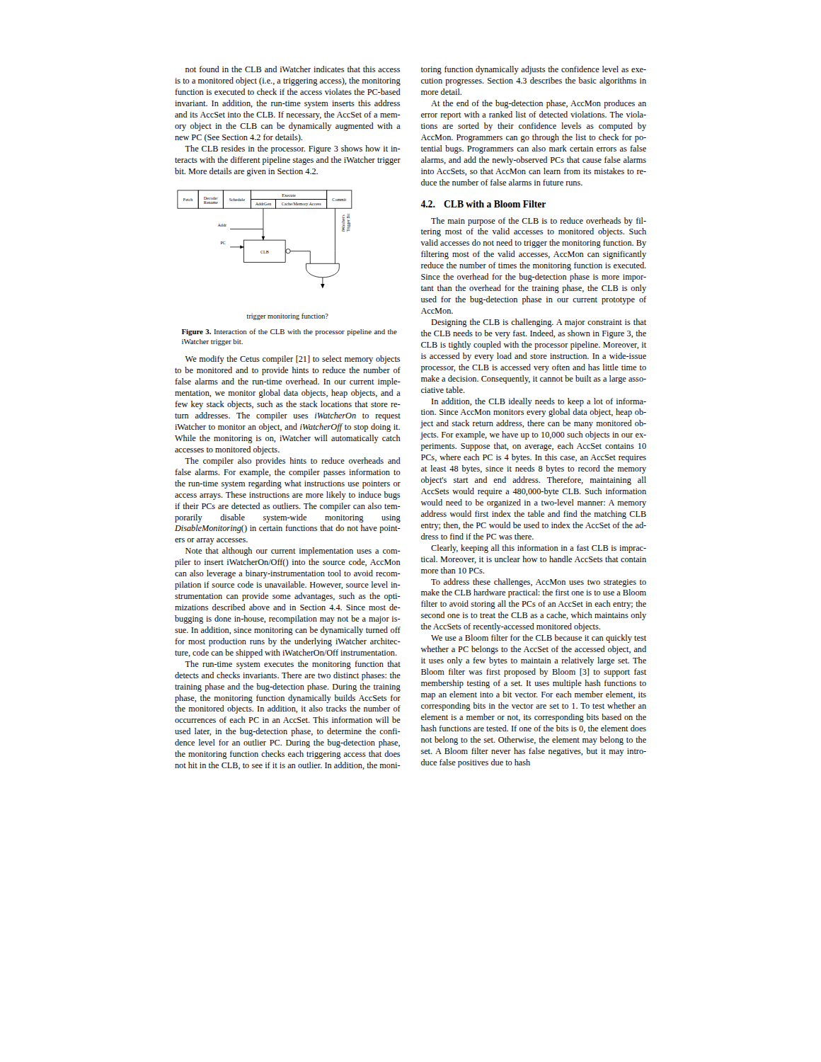not found in the CLB and iWatcher indicates that this access is to a monitored object (i.e., a triggering access), the monitoring function is executed to check if the access violates the PC-based invariant. In addition, the run-time system inserts this address and its AccSet into the CLB. If necessary, the AccSet of a memory object in the CLB can be dynamically augmented with a new PC (See Section 4.2 for details).
The CLB resides in the processor. Figure 3 shows how it interacts with the different pipeline stages and the iWatcher trigger bit. More details are given in Section 4.2.
Fetch Decode/ Rename Schedule Execute AddrGen Cache/Memory Access Commit CLB Addr PC iWatcher's Trigger Bit
trigger monitoring function?
Figure 3. Interaction of the CLB with the processor pipeline and the iWatcher trigger bit.
We modify the Cetus compiler [21] to select memory objects to be monitored and to provide hints to reduce the number of false alarms and the run-time overhead. In our current implementation, we monitor global data objects, heap objects, and a few key stack objects, such as the stack locations that store return addresses. The compiler uses iWatcherOn to request iWatcher to monitor an object, and iWatcherOff to stop doing it. While the monitoring is on, iWatcher will automatically catch accesses to monitored objects.
The compiler also provides hints to reduce overheads and false alarms. For example, the compiler passes information to the run-time system regarding what instructions use pointers or access arrays. These instructions are more likely to induce bugs if their PCs are detected as outliers. The compiler can also temporarily disable system-wide monitoring using DisableMonitoring() in certain functions that do not have pointers or array accesses.
Note that although our current implementation uses a compiler to insert iWatcherOn/Off() into the source code, AccMon can also leverage a binary-instrumentation tool to avoid recompilation if source code is unavailable. However, source level instrumentation can provide some advantages, such as the optimizations described above and in Section 4.4. Since most debugging is done in-house, recompilation may not be a major issue. In addition, since monitoring can be dynamically turned off for most production runs by the underlying iWatcher architecture, code can be shipped with iWatcherOn/Off instrumentation.
The run-time system executes the monitoring function that detects and checks invariants. There are two distinct phases: the training phase and the bug-detection phase. During the training phase, the monitoring function dynamically builds AccSets for the monitored objects. In addition, it also tracks the number of occurrences of each PC in an AccSet. This information will be used later, in the bug-detection phase, to determine the confidence level for an outlier PC. During the bug-detection phase, the monitoring function checks each triggering access that does not hit in the CLB, to see if it is an outlier. In addition, the monitoring function dynamically adjusts the confidence level as execution progresses. Section 4.3 describes the basic algorithms in more detail.
At the end of the bug-detection phase, AccMon produces an error report with a ranked list of detected violations. The violations are sorted by their confidence levels as computed by AccMon. Programmers can go through the list to check for potential bugs. Programmers can also mark certain errors as false alarms, and add the newly-observed PCs that cause false alarms into AccSets, so that AccMon can learn from its mistakes to reduce the number of false alarms in future runs.
4.2. CLB with a Bloom Filter
The main purpose of the CLB is to reduce overheads by filtering most of the valid accesses to monitored objects. Such valid accesses do not need to trigger the monitoring function. By filtering most of the valid accesses, AccMon can significantly reduce the number of times the monitoring function is executed. Since the overhead for the bug-detection phase is more important than the overhead for the training phase, the CLB is only used for the bug-detection phase in our current prototype of AccMon.
Designing the CLB is challenging. A major constraint is that the CLB needs to be very fast. Indeed, as shown in Figure 3, the CLB is tightly coupled with the processor pipeline. Moreover, it is accessed by every load and store instruction. In a wide-issue processor, the CLB is accessed very often and has little time to make a decision. Consequently, it cannot be built as a large associative table.
In addition, the CLB ideally needs to keep a lot of information. Since AccMon monitors every global data object, heap object and stack return address, there can be many monitored objects. For example, we have up to 10,000 such objects in our experiments. Suppose that, on average, each AccSet contains 10 PCs, where each PC is 4 bytes. In this case, an AccSet requires at least 48 bytes, since it needs 8 bytes to record the memory object's start and end address. Therefore, maintaining all AccSets would require a 480,000-byte CLB. Such information would need to be organized in a two-level manner: A memory address would first index the table and find the matching CLB entry; then, the PC would be used to index the AccSet of the address to find if the PC was there.
Clearly, keeping all this information in a fast CLB is impractical. Moreover, it is unclear how to handle AccSets that contain more than 10 PCs.
To address these challenges, AccMon uses two strategies to make the CLB hardware practical: the first one is to use a Bloom filter to avoid storing all the PCs of an AccSet in each entry; the second one is to treat the CLB as a cache, which maintains only the AccSets of recently-accessed monitored objects.
We use a Bloom filter for the CLB because it can quickly test whether a PC belongs to the AccSet of the accessed object, and it uses only a few bytes to maintain a relatively large set. The Bloom filter was first proposed by Bloom [3] to support fast membership testing of a set. It uses multiple hash functions to map an element into a bit vector. For each member element, its corresponding bits in the vector are set to 1. To test whether an element is a member or not, its corresponding bits based on the hash functions are tested. If one of the bits is 0, the element does not belong to the set. Otherwise, the element may belong to the set. A Bloom filter never has false negatives, but it may introduce false positives due to hash